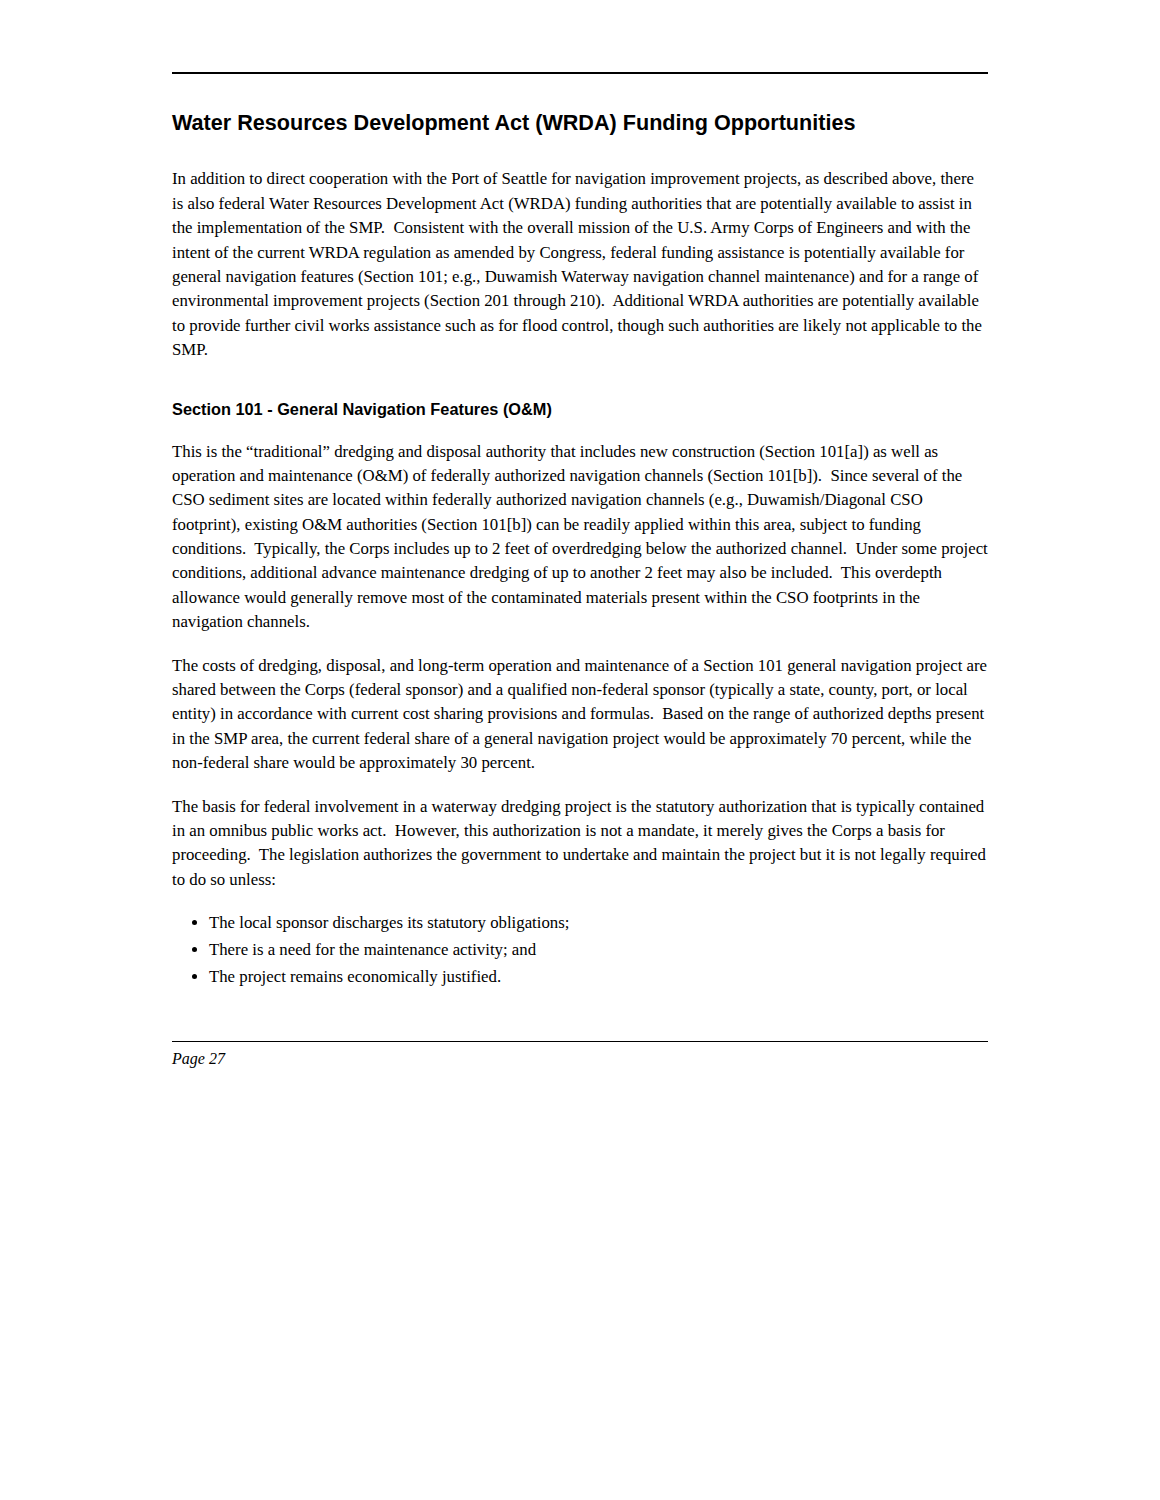Water Resources Development Act (WRDA) Funding Opportunities
In addition to direct cooperation with the Port of Seattle for navigation improvement projects, as described above, there is also federal Water Resources Development Act (WRDA) funding authorities that are potentially available to assist in the implementation of the SMP. Consistent with the overall mission of the U.S. Army Corps of Engineers and with the intent of the current WRDA regulation as amended by Congress, federal funding assistance is potentially available for general navigation features (Section 101; e.g., Duwamish Waterway navigation channel maintenance) and for a range of environmental improvement projects (Section 201 through 210). Additional WRDA authorities are potentially available to provide further civil works assistance such as for flood control, though such authorities are likely not applicable to the SMP.
Section 101 - General Navigation Features (O&M)
This is the “traditional” dredging and disposal authority that includes new construction (Section 101[a]) as well as operation and maintenance (O&M) of federally authorized navigation channels (Section 101[b]). Since several of the CSO sediment sites are located within federally authorized navigation channels (e.g., Duwamish/Diagonal CSO footprint), existing O&M authorities (Section 101[b]) can be readily applied within this area, subject to funding conditions. Typically, the Corps includes up to 2 feet of overdredging below the authorized channel. Under some project conditions, additional advance maintenance dredging of up to another 2 feet may also be included. This overdepth allowance would generally remove most of the contaminated materials present within the CSO footprints in the navigation channels.
The costs of dredging, disposal, and long-term operation and maintenance of a Section 101 general navigation project are shared between the Corps (federal sponsor) and a qualified non-federal sponsor (typically a state, county, port, or local entity) in accordance with current cost sharing provisions and formulas. Based on the range of authorized depths present in the SMP area, the current federal share of a general navigation project would be approximately 70 percent, while the non-federal share would be approximately 30 percent.
The basis for federal involvement in a waterway dredging project is the statutory authorization that is typically contained in an omnibus public works act. However, this authorization is not a mandate, it merely gives the Corps a basis for proceeding. The legislation authorizes the government to undertake and maintain the project but it is not legally required to do so unless:
The local sponsor discharges its statutory obligations;
There is a need for the maintenance activity; and
The project remains economically justified.
Page 27